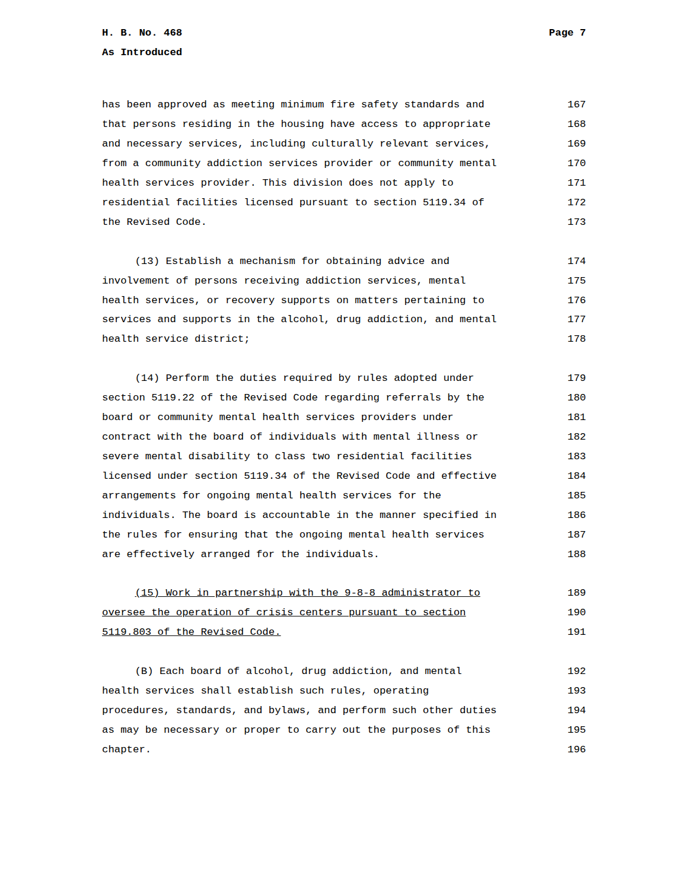H. B. No. 468 As Introduced
Page 7
has been approved as meeting minimum fire safety standards and 167 that persons residing in the housing have access to appropriate 168 and necessary services, including culturally relevant services, 169 from a community addiction services provider or community mental 170 health services provider. This division does not apply to 171 residential facilities licensed pursuant to section 5119.34 of 172 the Revised Code. 173
(13) Establish a mechanism for obtaining advice and 174 involvement of persons receiving addiction services, mental 175 health services, or recovery supports on matters pertaining to 176 services and supports in the alcohol, drug addiction, and mental 177 health service district; 178
(14) Perform the duties required by rules adopted under 179 section 5119.22 of the Revised Code regarding referrals by the 180 board or community mental health services providers under 181 contract with the board of individuals with mental illness or 182 severe mental disability to class two residential facilities 183 licensed under section 5119.34 of the Revised Code and effective 184 arrangements for ongoing mental health services for the 185 individuals. The board is accountable in the manner specified in 186 the rules for ensuring that the ongoing mental health services 187 are effectively arranged for the individuals. 188
(15) Work in partnership with the 9-8-8 administrator to 189 oversee the operation of crisis centers pursuant to section 190 5119.803 of the Revised Code. 191
(B) Each board of alcohol, drug addiction, and mental 192 health services shall establish such rules, operating 193 procedures, standards, and bylaws, and perform such other duties 194 as may be necessary or proper to carry out the purposes of this 195 chapter. 196